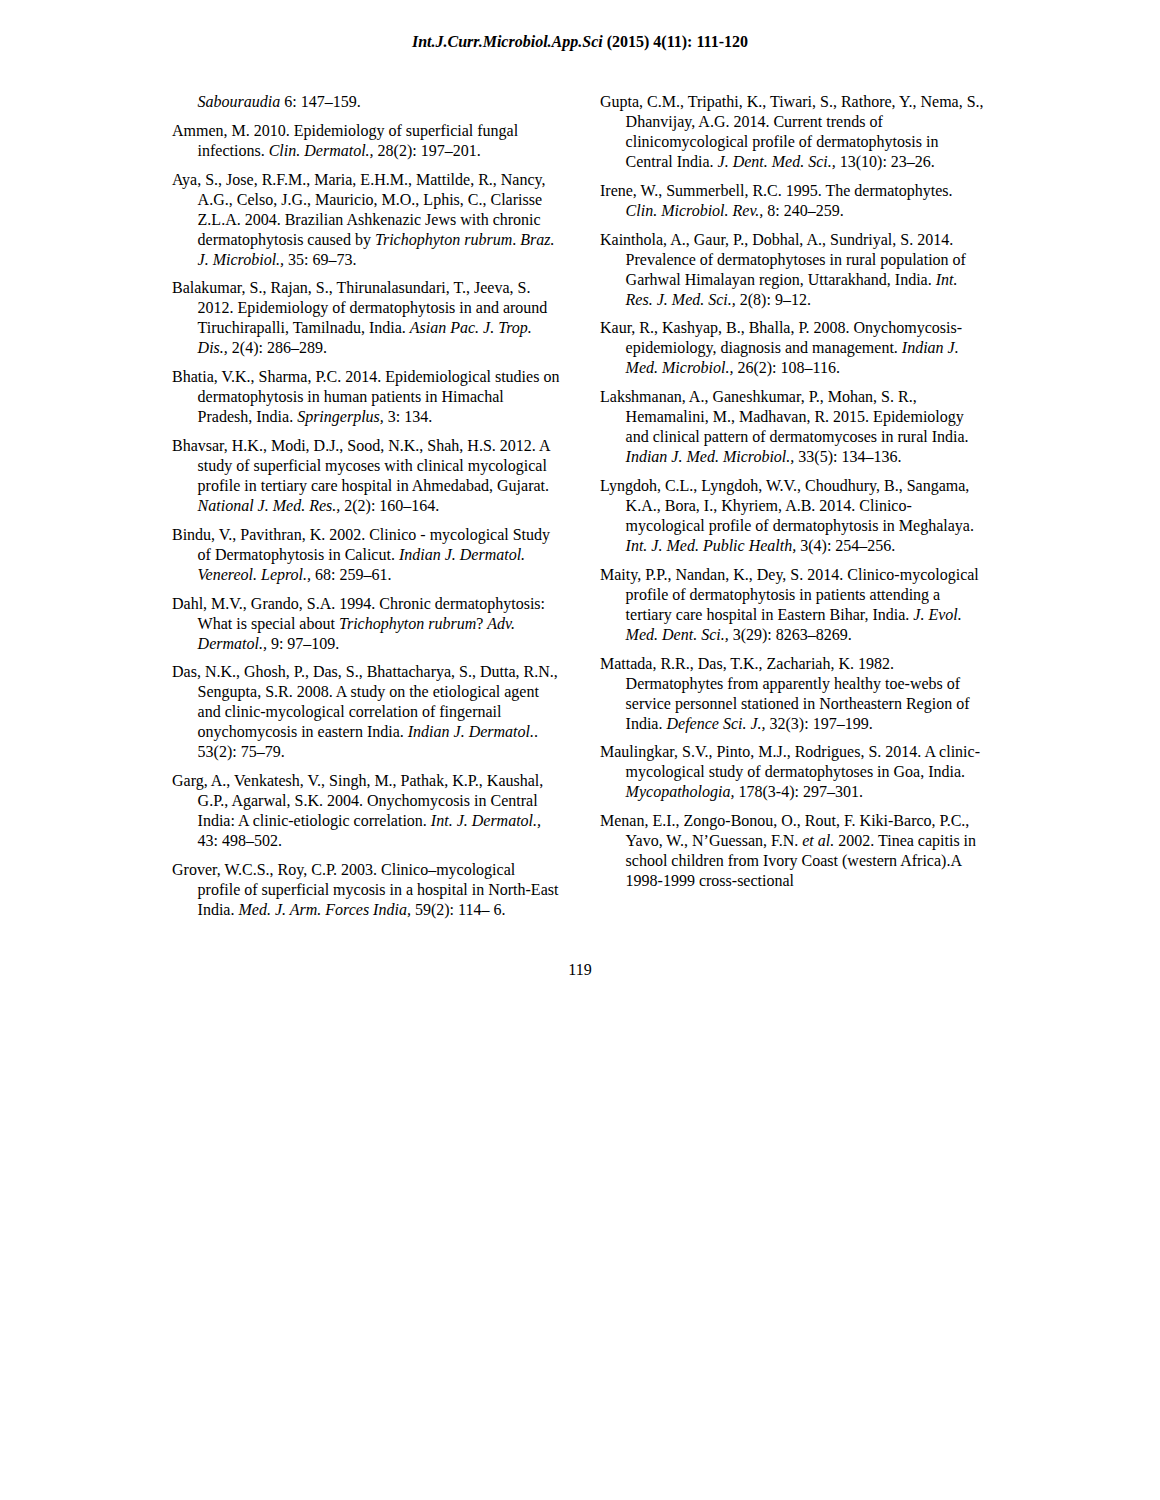Int.J.Curr.Microbiol.App.Sci (2015) 4(11): 111-120
Sabouraudia 6: 147–159.
Ammen, M. 2010. Epidemiology of superficial fungal infections. Clin. Dermatol., 28(2): 197–201.
Aya, S., Jose, R.F.M., Maria, E.H.M., Mattilde, R., Nancy, A.G., Celso, J.G., Mauricio, M.O., Lphis, C., Clarisse Z.L.A. 2004. Brazilian Ashkenazic Jews with chronic dermatophytosis caused by Trichophyton rubrum. Braz. J. Microbiol., 35: 69–73.
Balakumar, S., Rajan, S., Thirunalasundari, T., Jeeva, S. 2012. Epidemiology of dermatophytosis in and around Tiruchirapalli, Tamilnadu, India. Asian Pac. J. Trop. Dis., 2(4): 286–289.
Bhatia, V.K., Sharma, P.C. 2014. Epidemiological studies on dermatophytosis in human patients in Himachal Pradesh, India. Springerplus, 3: 134.
Bhavsar, H.K., Modi, D.J., Sood, N.K., Shah, H.S. 2012. A study of superficial mycoses with clinical mycological profile in tertiary care hospital in Ahmedabad, Gujarat. National J. Med. Res., 2(2): 160–164.
Bindu, V., Pavithran, K. 2002. Clinico - mycological Study of Dermatophytosis in Calicut. Indian J. Dermatol. Venereol. Leprol., 68: 259–61.
Dahl, M.V., Grando, S.A. 1994. Chronic dermatophytosis: What is special about Trichophyton rubrum? Adv. Dermatol., 9: 97–109.
Das, N.K., Ghosh, P., Das, S., Bhattacharya, S., Dutta, R.N., Sengupta, S.R. 2008. A study on the etiological agent and clinic-mycological correlation of fingernail onychomycosis in eastern India. Indian J. Dermatol.. 53(2): 75–79.
Garg, A., Venkatesh, V., Singh, M., Pathak, K.P., Kaushal, G.P., Agarwal, S.K. 2004. Onychomycosis in Central India: A clinic-etiologic correlation. Int. J. Dermatol., 43: 498–502.
Grover, W.C.S., Roy, C.P. 2003. Clinico–mycological profile of superficial mycosis in a hospital in North-East India. Med. J. Arm. Forces India, 59(2): 114– 6.
Gupta, C.M., Tripathi, K., Tiwari, S., Rathore, Y., Nema, S., Dhanvijay, A.G. 2014. Current trends of clinicomycological profile of dermatophytosis in Central India. J. Dent. Med. Sci., 13(10): 23–26.
Irene, W., Summerbell, R.C. 1995. The dermatophytes. Clin. Microbiol. Rev., 8: 240–259.
Kainthola, A., Gaur, P., Dobhal, A., Sundriyal, S. 2014. Prevalence of dermatophytoses in rural population of Garhwal Himalayan region, Uttarakhand, India. Int. Res. J. Med. Sci., 2(8): 9–12.
Kaur, R., Kashyap, B., Bhalla, P. 2008. Onychomycosis- epidemiology, diagnosis and management. Indian J. Med. Microbiol., 26(2): 108–116.
Lakshmanan, A., Ganeshkumar, P., Mohan, S. R., Hemamalini, M., Madhavan, R. 2015. Epidemiology and clinical pattern of dermatomycoses in rural India. Indian J. Med. Microbiol., 33(5): 134–136.
Lyngdoh, C.L., Lyngdoh, W.V., Choudhury, B., Sangama, K.A., Bora, I., Khyriem, A.B. 2014. Clinico-mycological profile of dermatophytosis in Meghalaya. Int. J. Med. Public Health, 3(4): 254–256.
Maity, P.P., Nandan, K., Dey, S. 2014. Clinico-mycological profile of dermatophytosis in patients attending a tertiary care hospital in Eastern Bihar, India. J. Evol. Med. Dent. Sci., 3(29): 8263–8269.
Mattada, R.R., Das, T.K., Zachariah, K. 1982. Dermatophytes from apparently healthy toe-webs of service personnel stationed in Northeastern Region of India. Defence Sci. J., 32(3): 197–199.
Maulingkar, S.V., Pinto, M.J., Rodrigues, S. 2014. A clinic-mycological study of dermatophytoses in Goa, India. Mycopathologia, 178(3-4): 297–301.
Menan, E.I., Zongo-Bonou, O., Rout, F. Kiki-Barco, P.C., Yavo, W., N’Guessan, F.N. et al. 2002. Tinea capitis in school children from Ivory Coast (western Africa).A 1998-1999 cross-sectional
119